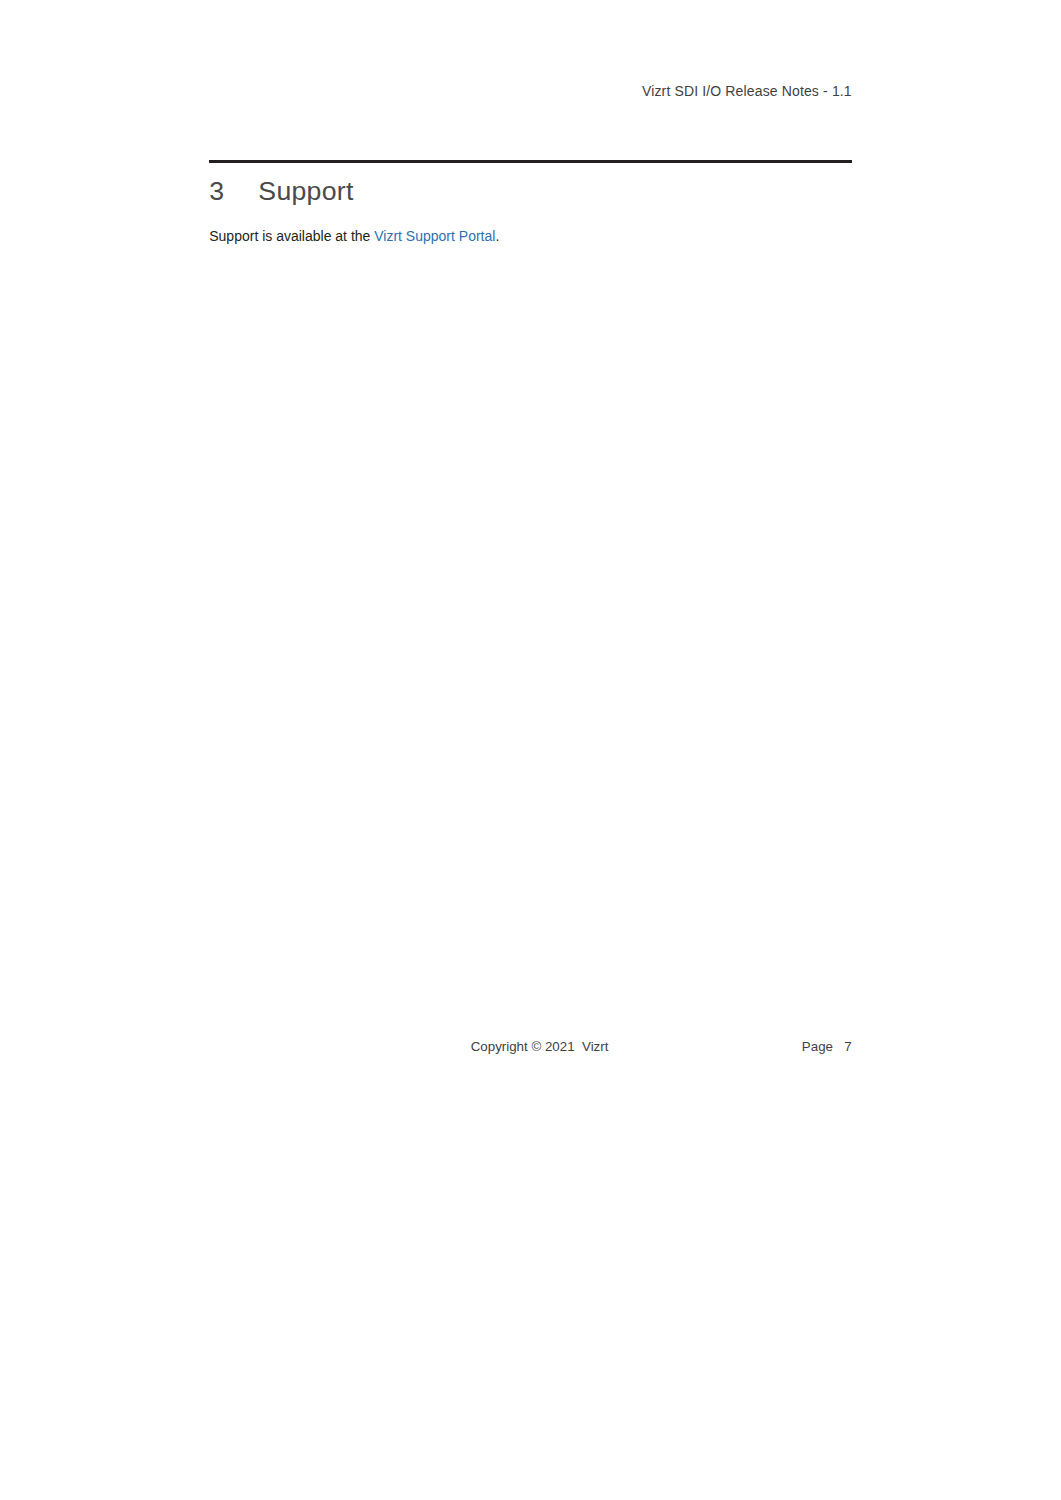Vizrt SDI I/O Release Notes - 1.1
3 Support
Support is available at the Vizrt Support Portal.
Copyright © 2021 Vizrt Page7